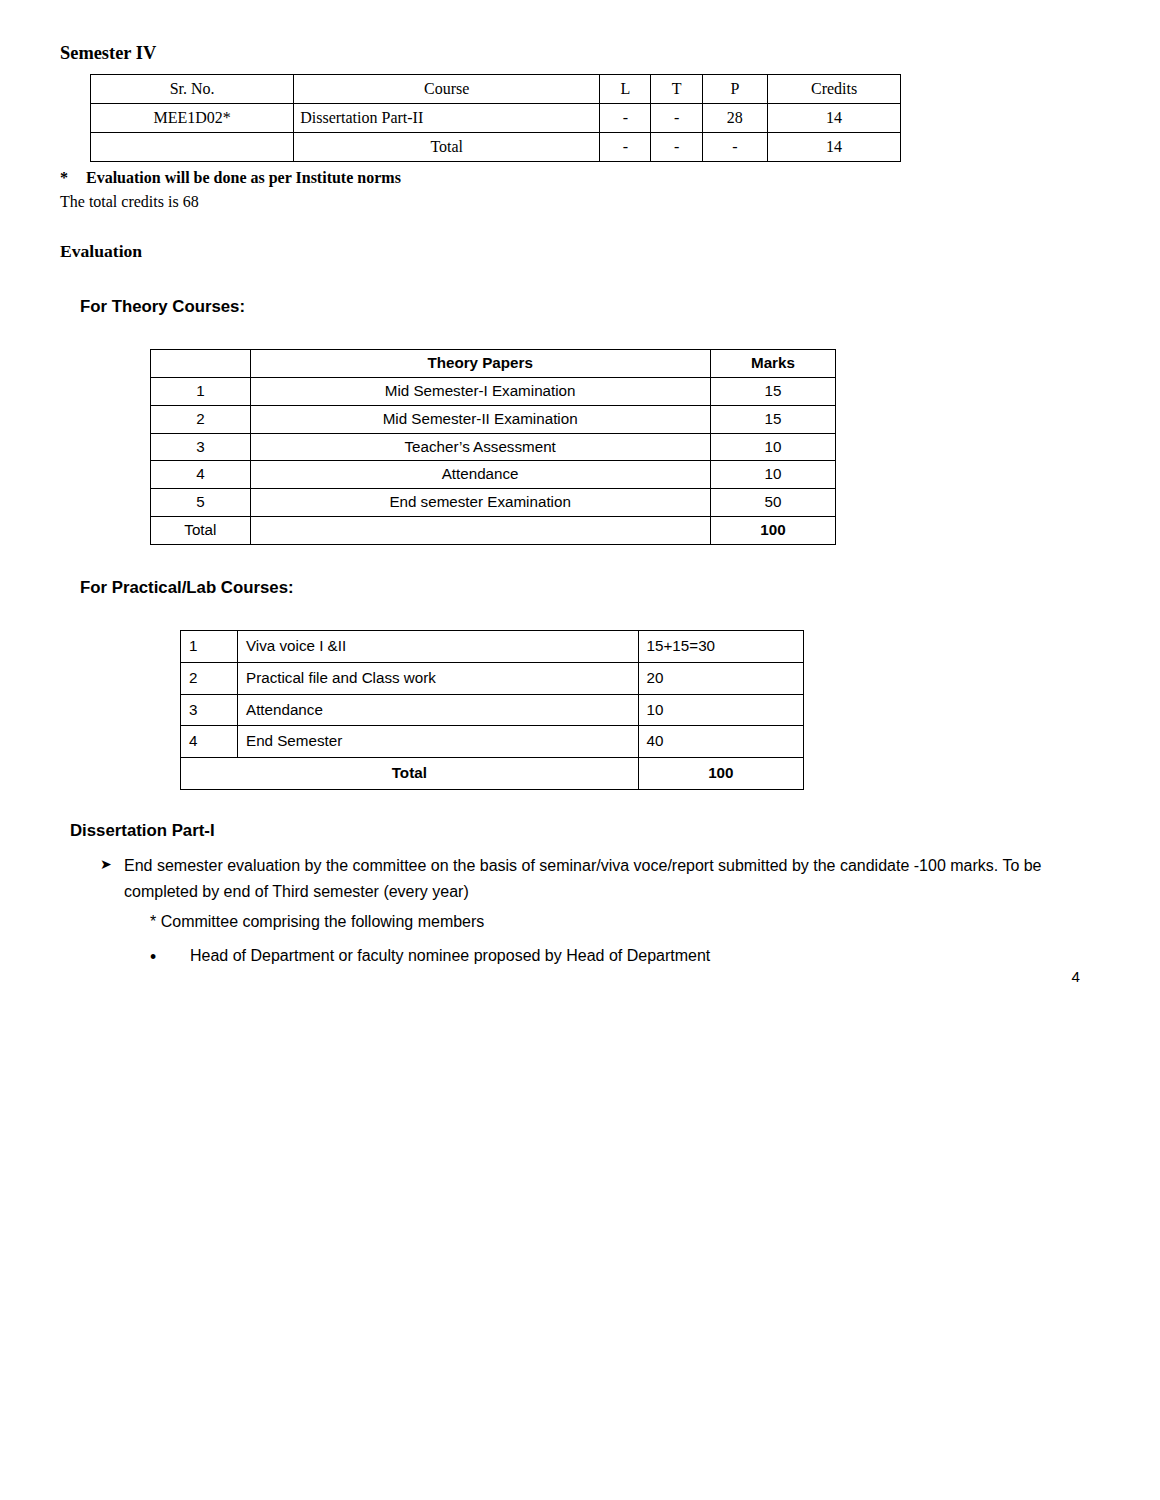Semester IV
| Sr. No. | Course | L | T | P | Credits |
| MEE1D02* | Dissertation Part-II | - | - | 28 | 14 |
| | Total | - | - | - | 14 |
*Evaluation will be done as per Institute norms
The total credits is 68
Evaluation
For Theory Courses:
| | Theory Papers | Marks |
| 1 | Mid Semester-I Examination | 15 |
| 2 | Mid Semester-II Examination | 15 |
| 3 | Teacher’s Assessment | 10 |
| 4 | Attendance | 10 |
| 5 | End semester Examination | 50 |
| Total | | 100 |
For Practical/Lab Courses:
| 1 | Viva voice I &II | 15+15=30 |
| 2 | Practical file and Class work | 20 |
| 3 | Attendance | 10 |
| 4 | End Semester | 40 |
| Total | 100 |
Dissertation Part-I
End semester evaluation by the committee on the basis of seminar/viva voce/report submitted by the candidate -100 marks. To be completed by end of Third semester (every year)
* Committee comprising the following members
Head of Department or faculty nominee proposed by Head of Department
4